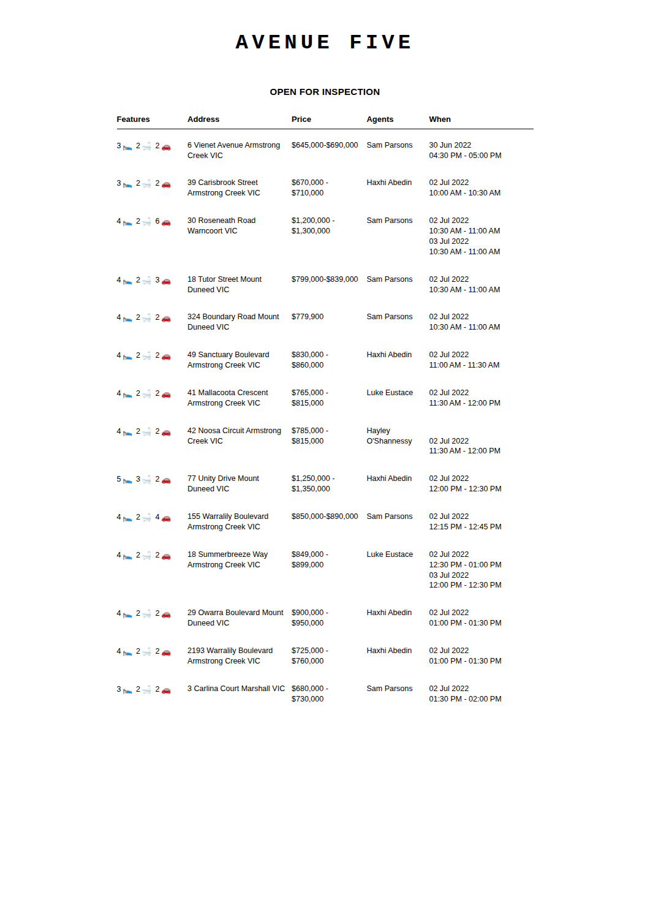AVENUE FIVE
OPEN FOR INSPECTION
| Features | Address | Price | Agents | When |
| --- | --- | --- | --- | --- |
| 3 🛌 2 🛁 2 🚗 | 6 Vienet Avenue Armstrong Creek VIC | $645,000-$690,000 | Sam Parsons | 30 Jun 2022 04:30 PM - 05:00 PM |
| 3 🛌 2 🛁 2 🚗 | 39 Carisbrook Street Armstrong Creek VIC | $670,000 - $710,000 | Haxhi Abedin | 02 Jul 2022 10:00 AM - 10:30 AM |
| 4 🛌 2 🛁 6 🚗 | 30 Roseneath Road Warncoort VIC | $1,200,000 - $1,300,000 | Sam Parsons | 02 Jul 2022 10:30 AM - 11:00 AM 03 Jul 2022 10:30 AM - 11:00 AM |
| 4 🛌 2 🛁 3 🚗 | 18 Tutor Street Mount Duneed VIC | $799,000-$839,000 | Sam Parsons | 02 Jul 2022 10:30 AM - 11:00 AM |
| 4 🛌 2 🛁 2 🚗 | 324 Boundary Road Mount Duneed VIC | $779,900 | Sam Parsons | 02 Jul 2022 10:30 AM - 11:00 AM |
| 4 🛌 2 🛁 2 🚗 | 49 Sanctuary Boulevard Armstrong Creek VIC | $830,000 - $860,000 | Haxhi Abedin | 02 Jul 2022 11:00 AM - 11:30 AM |
| 4 🛌 2 🛁 2 🚗 | 41 Mallacoota Crescent Armstrong Creek VIC | $765,000 - $815,000 | Luke Eustace | 02 Jul 2022 11:30 AM - 12:00 PM |
| 4 🛌 2 🛁 2 🚗 | 42 Noosa Circuit Armstrong Creek VIC | $785,000 - $815,000 | Hayley O'Shannessy | 02 Jul 2022 11:30 AM - 12:00 PM |
| 5 🛌 3 🛁 2 🚗 | 77 Unity Drive Mount Duneed VIC | $1,250,000 - $1,350,000 | Haxhi Abedin | 02 Jul 2022 12:00 PM - 12:30 PM |
| 4 🛌 2 🛁 4 🚗 | 155 Warralily Boulevard Armstrong Creek VIC | $850,000-$890,000 | Sam Parsons | 02 Jul 2022 12:15 PM - 12:45 PM |
| 4 🛌 2 🛁 2 🚗 | 18 Summerbreeze Way Armstrong Creek VIC | $849,000 - $899,000 | Luke Eustace | 02 Jul 2022 12:30 PM - 01:00 PM 03 Jul 2022 12:00 PM - 12:30 PM |
| 4 🛌 2 🛁 2 🚗 | 29 Owarra Boulevard Mount Duneed VIC | $900,000 - $950,000 | Haxhi Abedin | 02 Jul 2022 01:00 PM - 01:30 PM |
| 4 🛌 2 🛁 2 🚗 | 2193 Warralily Boulevard Armstrong Creek VIC | $725,000 - $760,000 | Haxhi Abedin | 02 Jul 2022 01:00 PM - 01:30 PM |
| 3 🛌 2 🛁 2 🚗 | 3 Carlina Court Marshall VIC | $680,000 - $730,000 | Sam Parsons | 02 Jul 2022 01:30 PM - 02:00 PM |